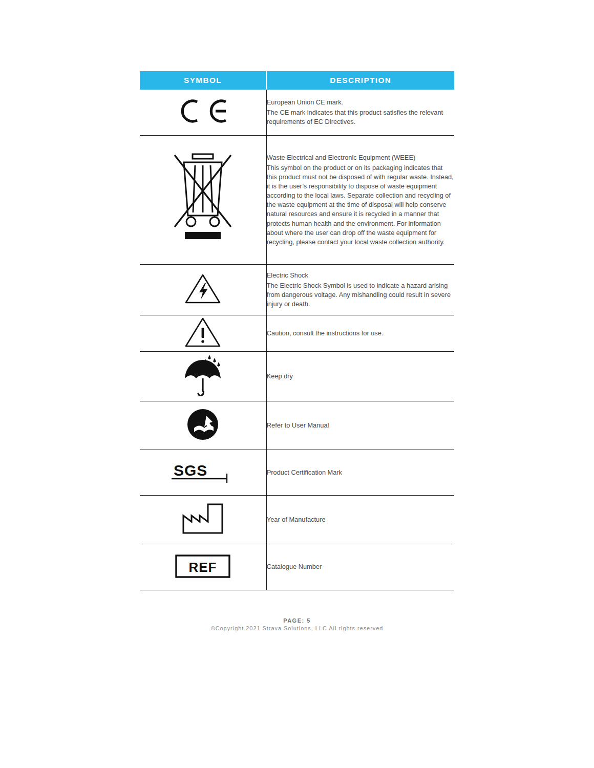| SYMBOL | DESCRIPTION |
| --- | --- |
| | European Union CE mark. The CE mark indicates that this product satisfies the relevant requirements of EC Directives. |
| | Waste Electrical and Electronic Equipment (WEEE) This symbol on the product or on its packaging indicates that this product must not be disposed of with regular waste. Instead, it is the user’s responsibility to dispose of waste equipment according to the local laws. Separate collection and recycling of the waste equipment at the time of disposal will help conserve natural resources and ensure it is recycled in a manner that protects human health and the environment. For information about where the user can drop off the waste equipment for recycling, please contact your local waste collection authority. |
| | Electric Shock The Electric Shock Symbol is used to indicate a hazard arising from dangerous voltage. Any mishandling could result in severe injury or death. |
| | Caution, consult the instructions for use. |
| | Keep dry |
| | Refer to User Manual |
| SGS | Product Certification Mark |
| | Year of Manufacture |
| REF | Catalogue Number |
PAGE: 5
©Copyright 2021 Strava Solutions, LLC All rights reserved